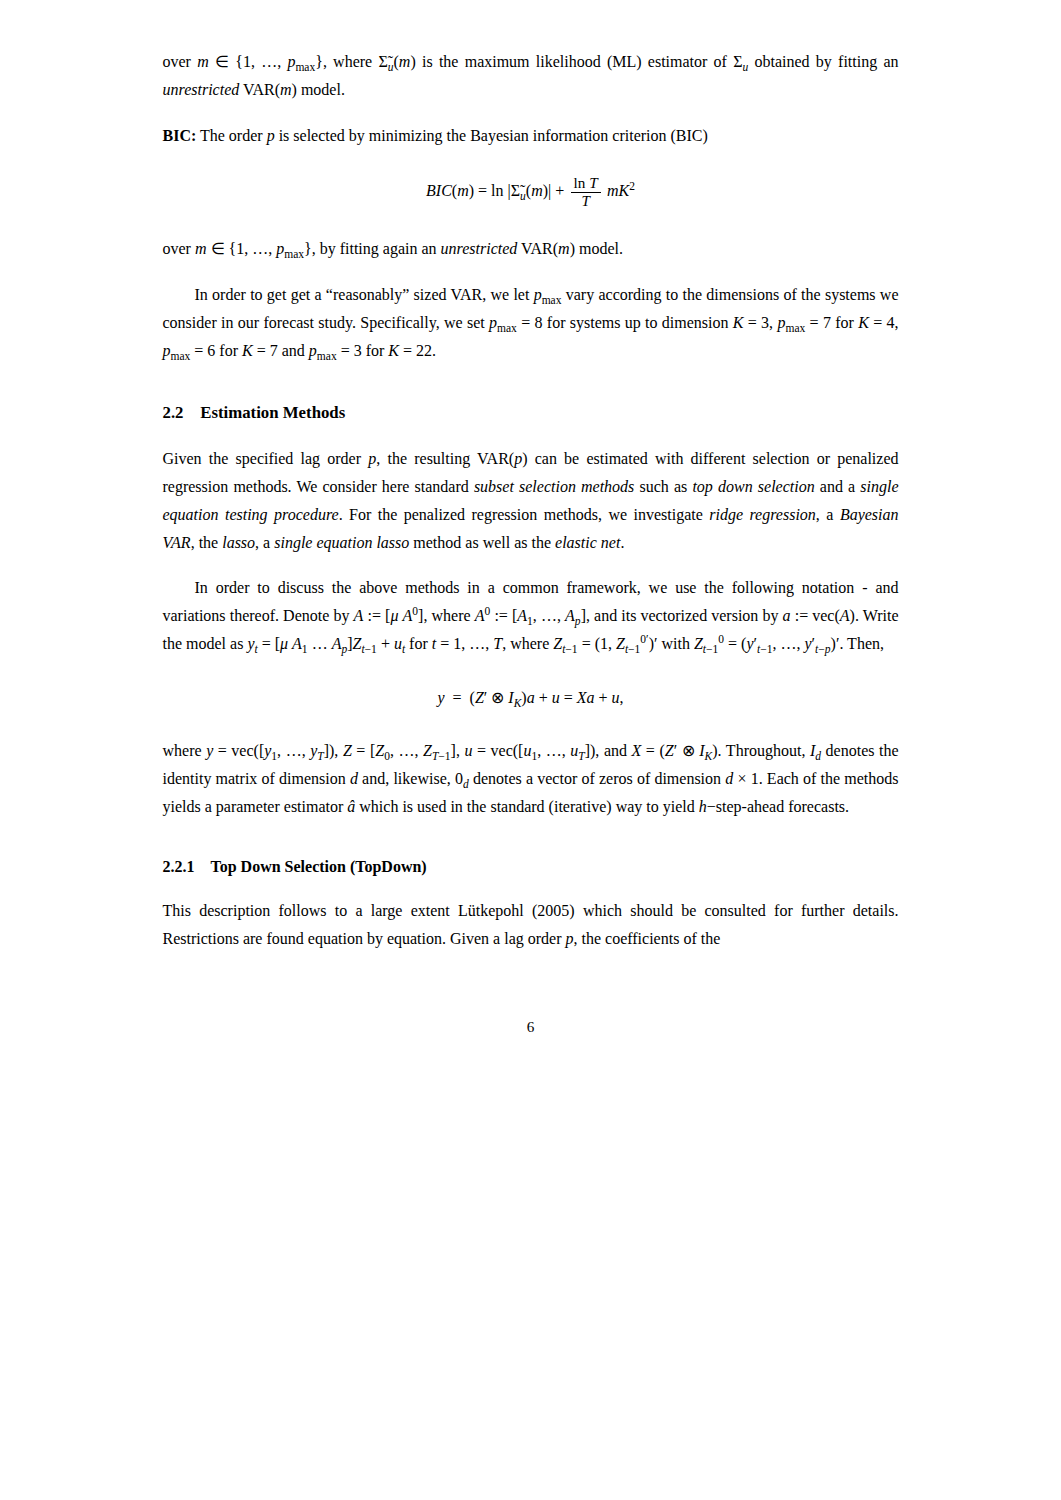over m ∈ {1, …, pmax}, where Σ̃u(m) is the maximum likelihood (ML) estimator of Σu obtained by fitting an unrestricted VAR(m) model.
BIC: The order p is selected by minimizing the Bayesian information criterion (BIC)
BIC(m) = ln |Σ̃u(m)| + ln T T mK2
over m ∈ {1, …, pmax}, by fitting again an unrestricted VAR(m) model.
In order to get get a “reasonably” sized VAR, we let pmax vary according to the dimensions of the systems we consider in our forecast study. Specifically, we set pmax = 8 for systems up to dimension K = 3, pmax = 7 for K = 4, pmax = 6 for K = 7 and pmax = 3 for K = 22.
2.2 Estimation Methods
Given the specified lag order p, the resulting VAR(p) can be estimated with different selection or penalized regression methods. We consider here standard subset selection methods such as top down selection and a single equation testing procedure. For the penalized regression methods, we investigate ridge regression, a Bayesian VAR, the lasso, a single equation lasso method as well as the elastic net.
In order to discuss the above methods in a common framework, we use the following notation - and variations thereof. Denote by A := [μ A0], where A0 := [A1, …, Ap], and its vectorized version by a := vec(A). Write the model as yt = [μ A1 … Ap]Zt−1 + ut for t = 1, …, T, where Zt−1 = (1, Zt−10′)′ with Zt−10 = (y′t−1, …, y′t−p)′. Then,
y = (Z′ ⊗ IK)a + u = Xa + u,
where y = vec([y1, …, yT]), Z = [Z0, …, ZT−1], u = vec([u1, …, uT]), and X = (Z′ ⊗ IK). Throughout, Id denotes the identity matrix of dimension d and, likewise, 0d denotes a vector of zeros of dimension d × 1. Each of the methods yields a parameter estimator â which is used in the standard (iterative) way to yield h−step-ahead forecasts.
2.2.1 Top Down Selection (TopDown)
This description follows to a large extent Lütkepohl (2005) which should be consulted for further details. Restrictions are found equation by equation. Given a lag order p, the coefficients of the
6